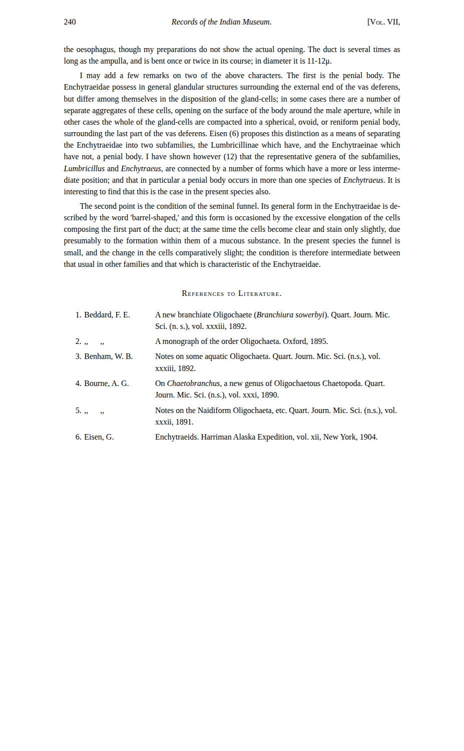240 Records of the Indian Museum. [Vol. VII,
the oesophagus, though my preparations do not show the actual opening. The duct is several times as long as the ampulla, and is bent once or twice in its course; in diameter it is 11-12μ.
I may add a few remarks on two of the above characters. The first is the penial body. The Enchytraeidae possess in general glandular structures surrounding the external end of the vas deferens, but differ among themselves in the disposition of the gland-cells; in some cases there are a number of separate aggregates of these cells, opening on the surface of the body around the male aperture, while in other cases the whole of the gland-cells are compacted into a spherical, ovoid, or reniform penial body, surrounding the last part of the vas deferens. Eisen (6) proposes this distinction as a means of separating the Enchytraeidae into two subfamilies, the Lumbricillinae which have, and the Enchytraeinae which have not, a penial body. I have shown however (12) that the representative genera of the subfamilies, Lumbricillus and Enchytraeus, are connected by a number of forms which have a more or less intermediate position; and that in particular a penial body occurs in more than one species of Enchytraeus. It is interesting to find that this is the case in the present species also.
The second point is the condition of the seminal funnel. Its general form in the Enchytraeidae is described by the word 'barrel-shaped,' and this form is occasioned by the excessive elongation of the cells composing the first part of the duct; at the same time the cells become clear and stain only slightly, due presumably to the formation within them of a mucous substance. In the present species the funnel is small, and the change in the cells comparatively slight; the condition is therefore intermediate between that usual in other families and that which is characteristic of the Enchytraeidae.
References to Literature.
| 1. | Beddard, F. E. | A new branchiate Oligochaete ( Branchiura sowerbyi ). Quart. Journ. Mic. Sci. (n. s.), vol. xxxiii, 1892. |
| 2. | ,, ,, | A monograph of the order Oligochaeta. Oxford, 1895. |
| 3. | Benham, W. B. | Notes on some aquatic Oligochaeta. Quart. Journ. Mic. Sci. (n.s.), vol. xxxiii, 1892. |
| 4. | Bourne, A. G. | On Chaetobranchus , a new genus of Oligochaetous Chaetopoda. Quart. Journ. Mic. Sci. (n.s.), vol. xxxi, 1890. |
| 5. | ,, ,, | Notes on the Naidiform Oligochaeta, etc. Quart. Journ. Mic. Sci. (n.s.), vol. xxxii, 1891. |
| 6. | Eisen, G. | Enchytraeids. Harriman Alaska Expedition, vol. xii, New York, 1904. |